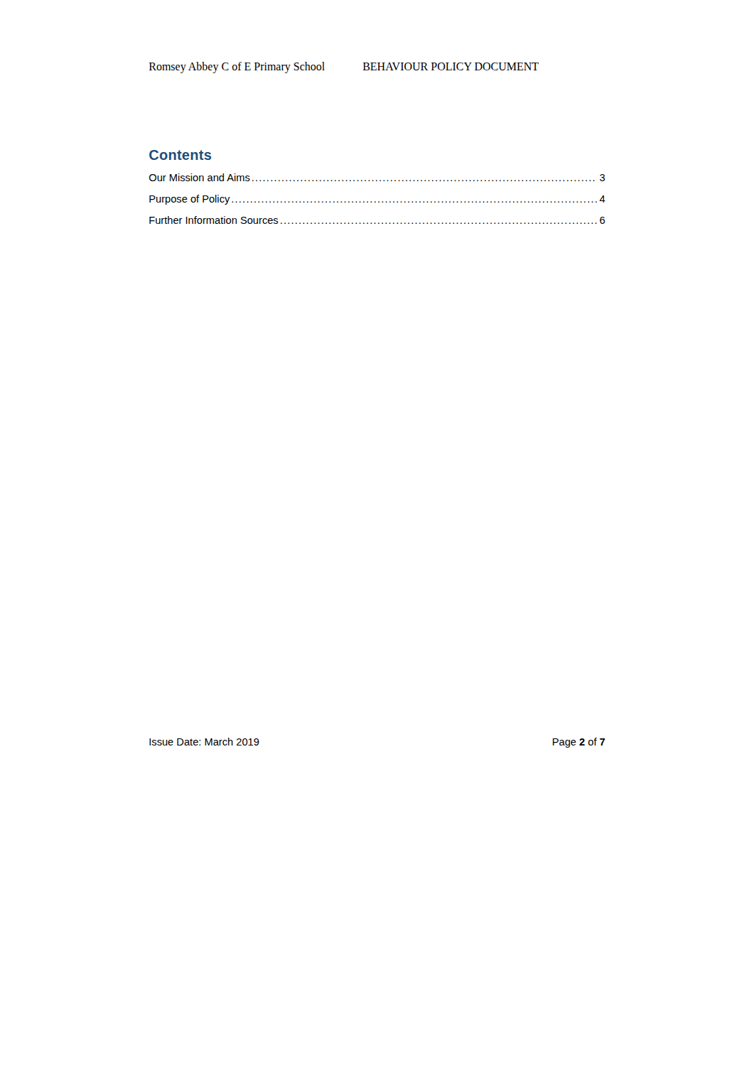Romsey Abbey C of E Primary School BEHAVIOUR POLICY DOCUMENT
Contents
Our Mission and Aims .................................................................................................................................. 3
Purpose of Policy ....................................................................................................................................... 4
Further Information Sources ....................................................................................................................... 6
Issue Date: March 2019 Page 2 of 7